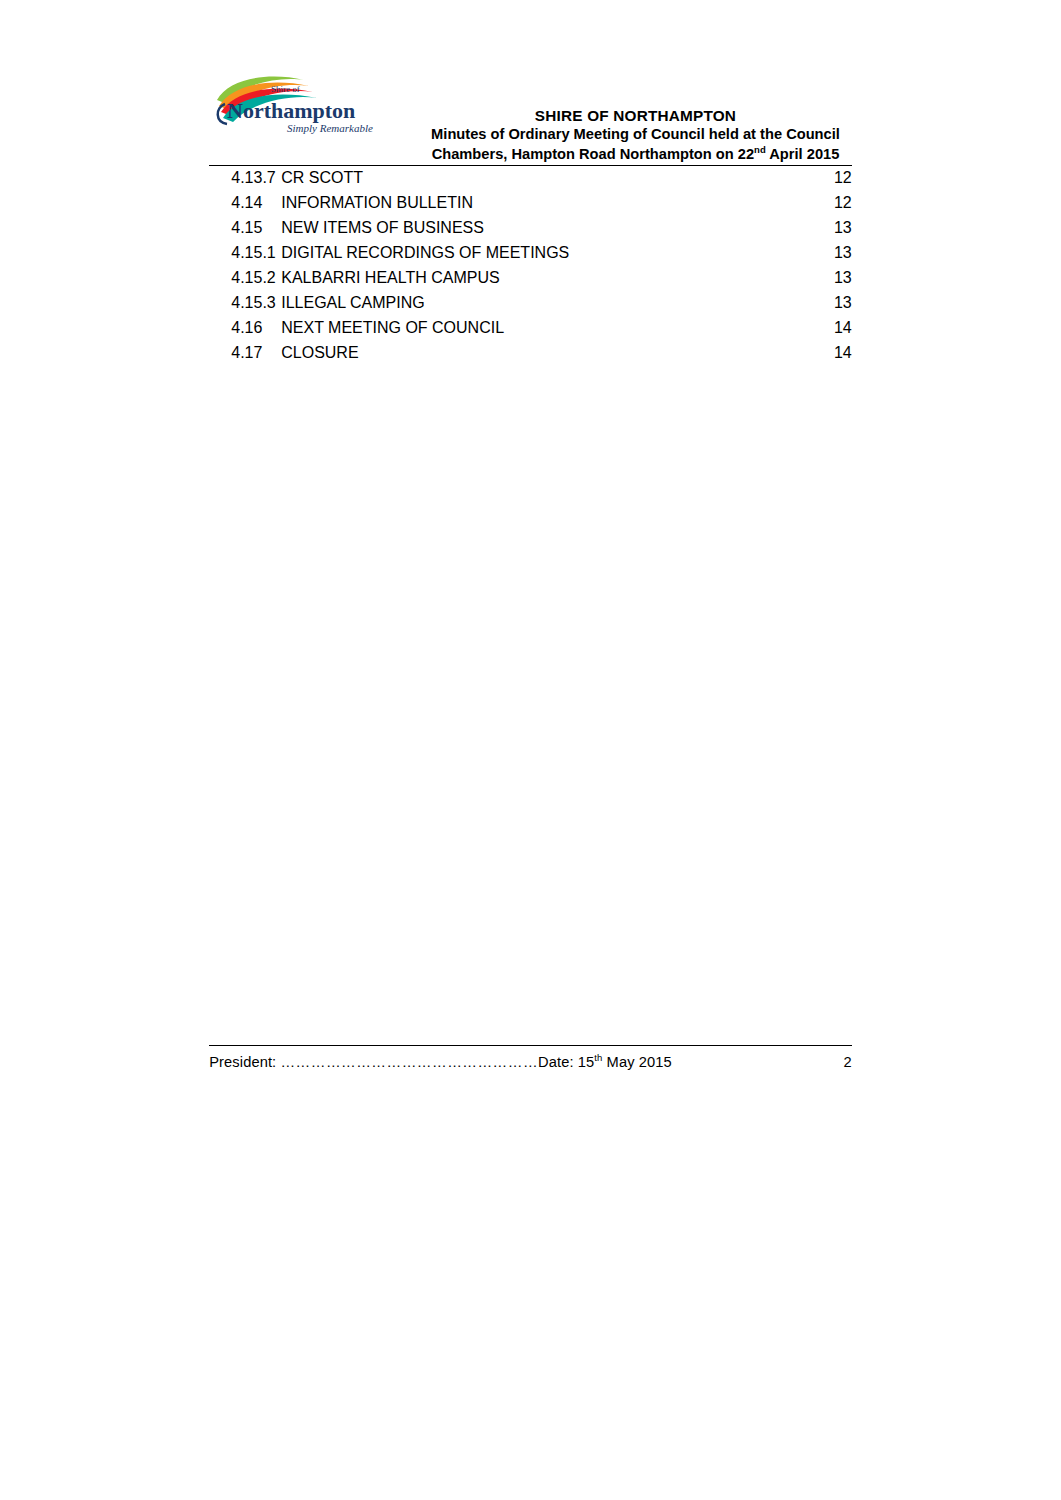Shire of Northampton Simply Remarkable
SHIRE OF NORTHAMPTON
Minutes of Ordinary Meeting of Council held at the Council Chambers, Hampton Road Northampton on 22nd April 2015
4.13.7
Cr Scott
12
4.14
Information Bulletin
12
4.15
New Items of Business
13
4.15.1
Digital Recordings of Meetings
13
4.15.2
Kalbarri Health Campus
13
4.15.3
Illegal Camping
13
4.16
Next Meeting of Council
14
4.17
Closure
14
President: ……………………………………………Date: 15th May 2015
2